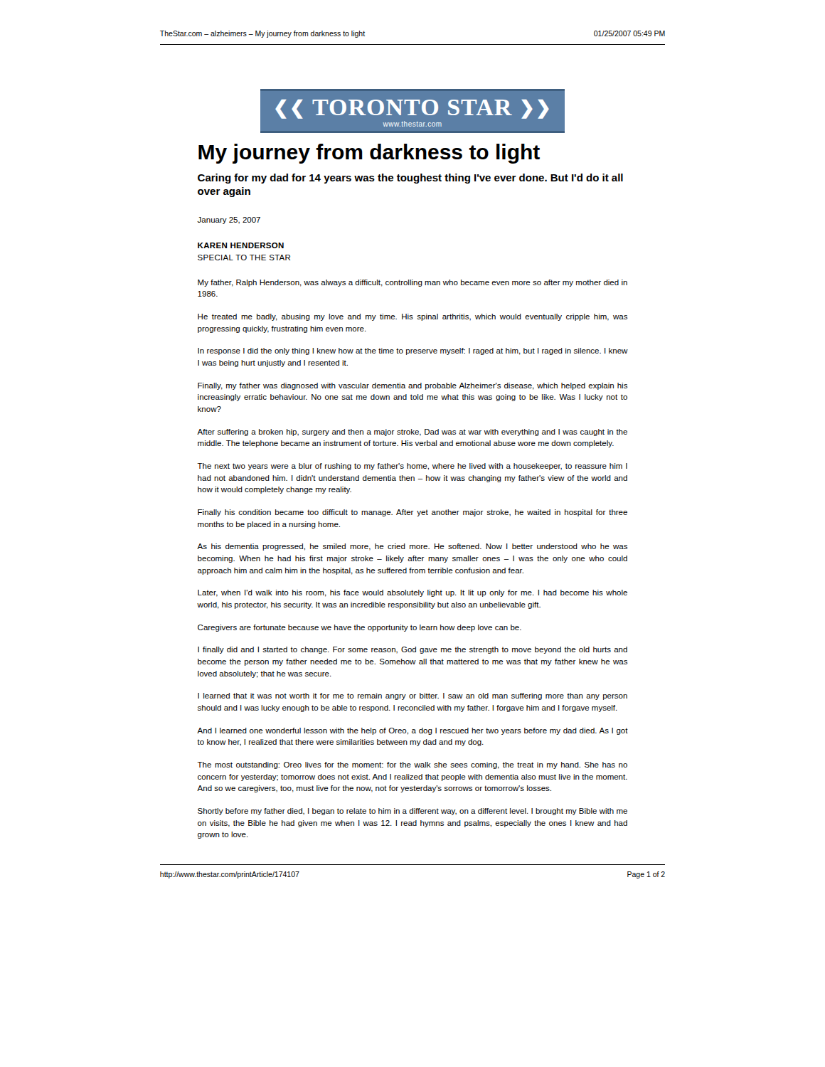TheStar.com – alzheimers – My journey from darkness to light 01/25/2007 05:49 PM
❮❮ TORONTO STAR ❯❯
www.thestar.com
My journey from darkness to light
Caring for my dad for 14 years was the toughest thing I've ever done. But I'd do it all over again
January 25, 2007
KAREN HENDERSON
SPECIAL TO THE STAR
My father, Ralph Henderson, was always a difficult, controlling man who became even more so after my mother died in 1986.
He treated me badly, abusing my love and my time. His spinal arthritis, which would eventually cripple him, was progressing quickly, frustrating him even more.
In response I did the only thing I knew how at the time to preserve myself: I raged at him, but I raged in silence. I knew I was being hurt unjustly and I resented it.
Finally, my father was diagnosed with vascular dementia and probable Alzheimer's disease, which helped explain his increasingly erratic behaviour. No one sat me down and told me what this was going to be like. Was I lucky not to know?
After suffering a broken hip, surgery and then a major stroke, Dad was at war with everything and I was caught in the middle. The telephone became an instrument of torture. His verbal and emotional abuse wore me down completely.
The next two years were a blur of rushing to my father's home, where he lived with a housekeeper, to reassure him I had not abandoned him. I didn't understand dementia then – how it was changing my father's view of the world and how it would completely change my reality.
Finally his condition became too difficult to manage. After yet another major stroke, he waited in hospital for three months to be placed in a nursing home.
As his dementia progressed, he smiled more, he cried more. He softened. Now I better understood who he was becoming. When he had his first major stroke – likely after many smaller ones – I was the only one who could approach him and calm him in the hospital, as he suffered from terrible confusion and fear.
Later, when I'd walk into his room, his face would absolutely light up. It lit up only for me. I had become his whole world, his protector, his security. It was an incredible responsibility but also an unbelievable gift.
Caregivers are fortunate because we have the opportunity to learn how deep love can be.
I finally did and I started to change. For some reason, God gave me the strength to move beyond the old hurts and become the person my father needed me to be. Somehow all that mattered to me was that my father knew he was loved absolutely; that he was secure.
I learned that it was not worth it for me to remain angry or bitter. I saw an old man suffering more than any person should and I was lucky enough to be able to respond. I reconciled with my father. I forgave him and I forgave myself.
And I learned one wonderful lesson with the help of Oreo, a dog I rescued her two years before my dad died. As I got to know her, I realized that there were similarities between my dad and my dog.
The most outstanding: Oreo lives for the moment: for the walk she sees coming, the treat in my hand. She has no concern for yesterday; tomorrow does not exist. And I realized that people with dementia also must live in the moment. And so we caregivers, too, must live for the now, not for yesterday's sorrows or tomorrow's losses.
Shortly before my father died, I began to relate to him in a different way, on a different level. I brought my Bible with me on visits, the Bible he had given me when I was 12. I read hymns and psalms, especially the ones I knew and had grown to love.
http://www.thestar.com/printArticle/174107 Page 1 of 2